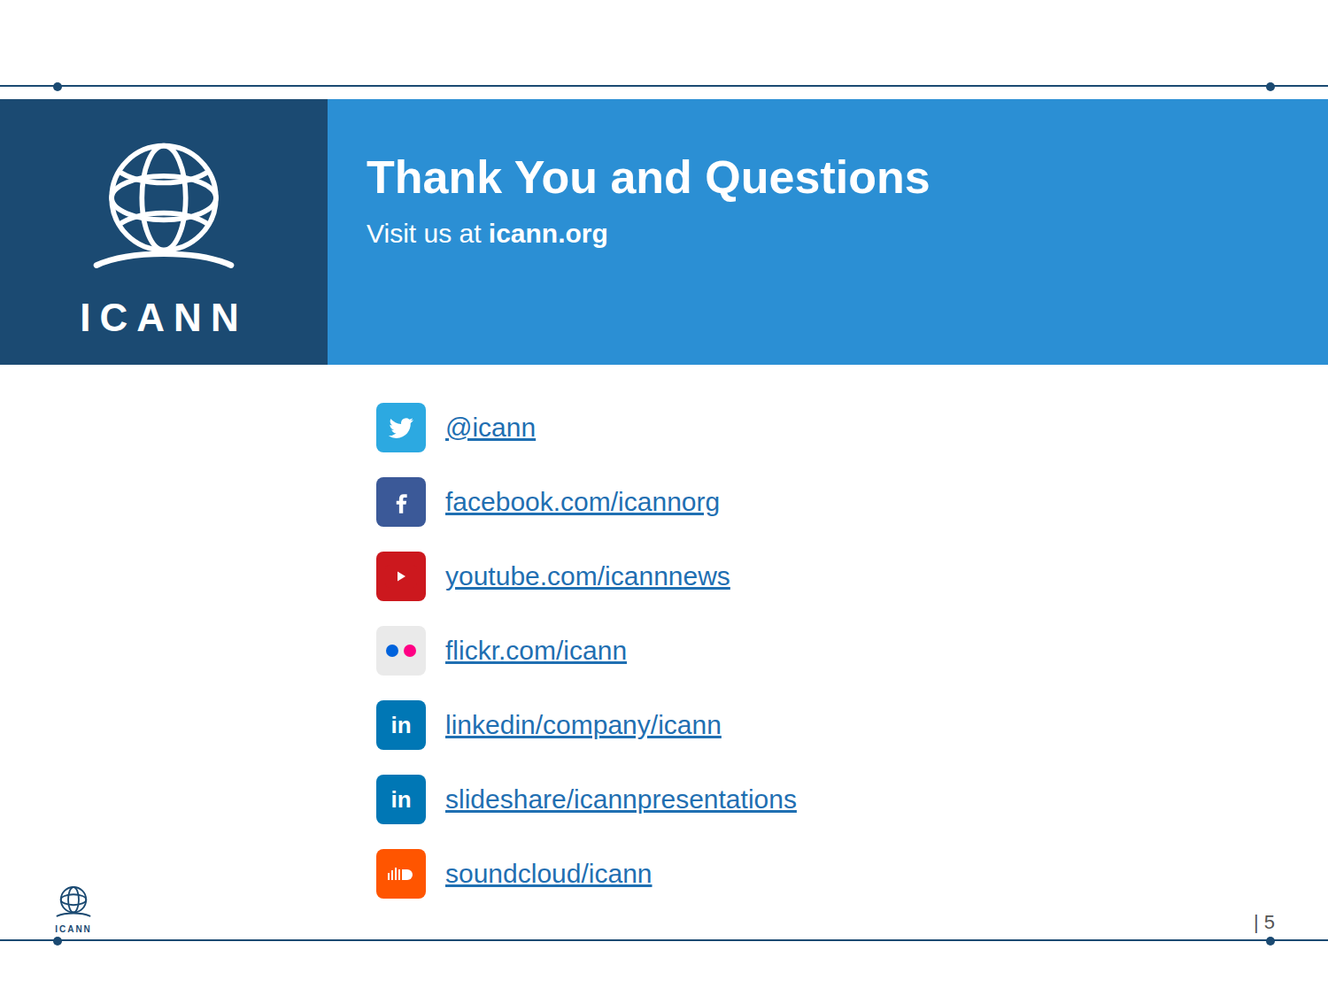ICANN
Thank You and Questions
Visit us at icann.org
@icann
facebook.com/icannorg
youtube.com/icannnews
flickr.com/icann
in linkedin/company/icann
in slideshare/icannpresentations
soundcloud/icann
ICANN
| 5